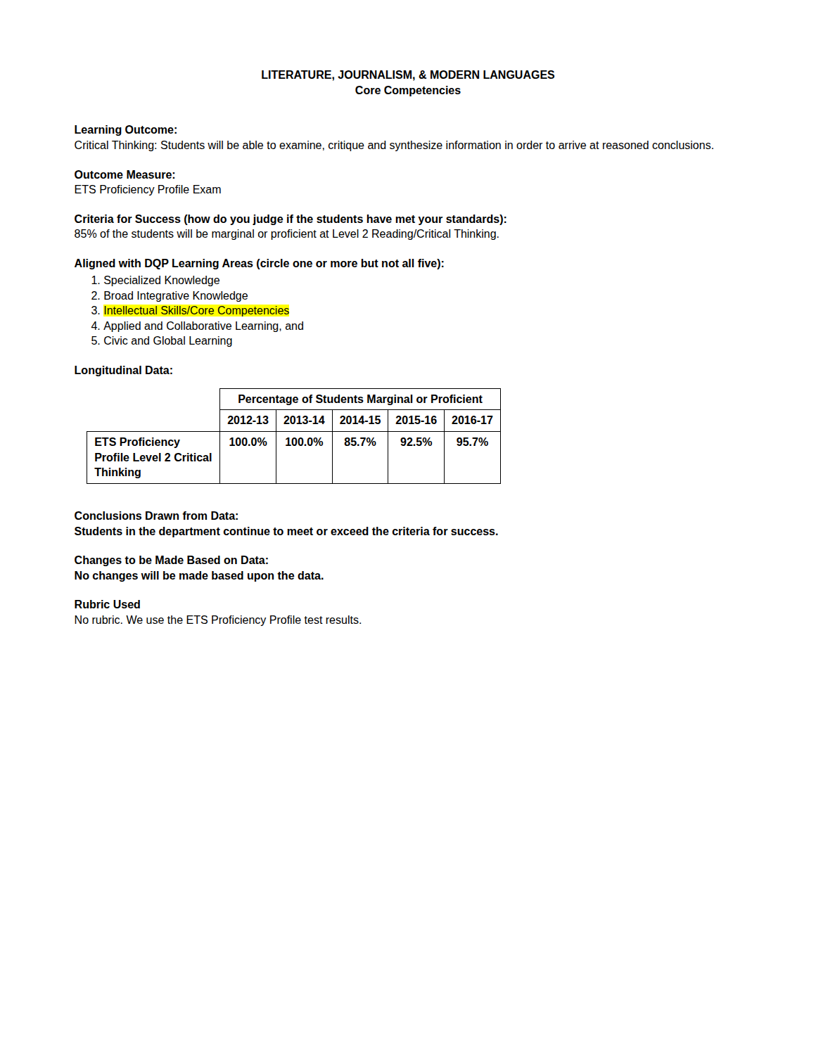LITERATURE, JOURNALISM, & MODERN LANGUAGES Core Competencies
Learning Outcome:
Critical Thinking: Students will be able to examine, critique and synthesize information in order to arrive at reasoned conclusions.
Outcome Measure:
ETS Proficiency Profile Exam
Criteria for Success (how do you judge if the students have met your standards):
85% of the students will be marginal or proficient at Level 2 Reading/Critical Thinking.
Aligned with DQP Learning Areas (circle one or more but not all five):
Specialized Knowledge
Broad Integrative Knowledge
Intellectual Skills/Core Competencies
Applied and Collaborative Learning, and
Civic and Global Learning
Longitudinal Data:
| | Percentage of Students Marginal or Proficient |
| | 2012-13 | 2013-14 | 2014-15 | 2015-16 | 2016-17 |
| ETS Proficiency Profile Level 2 Critical Thinking | 100.0% | 100.0% | 85.7% | 92.5% | 95.7% |
Conclusions Drawn from Data:
Students in the department continue to meet or exceed the criteria for success.
Changes to be Made Based on Data:
No changes will be made based upon the data.
Rubric Used
No rubric. We use the ETS Proficiency Profile test results.